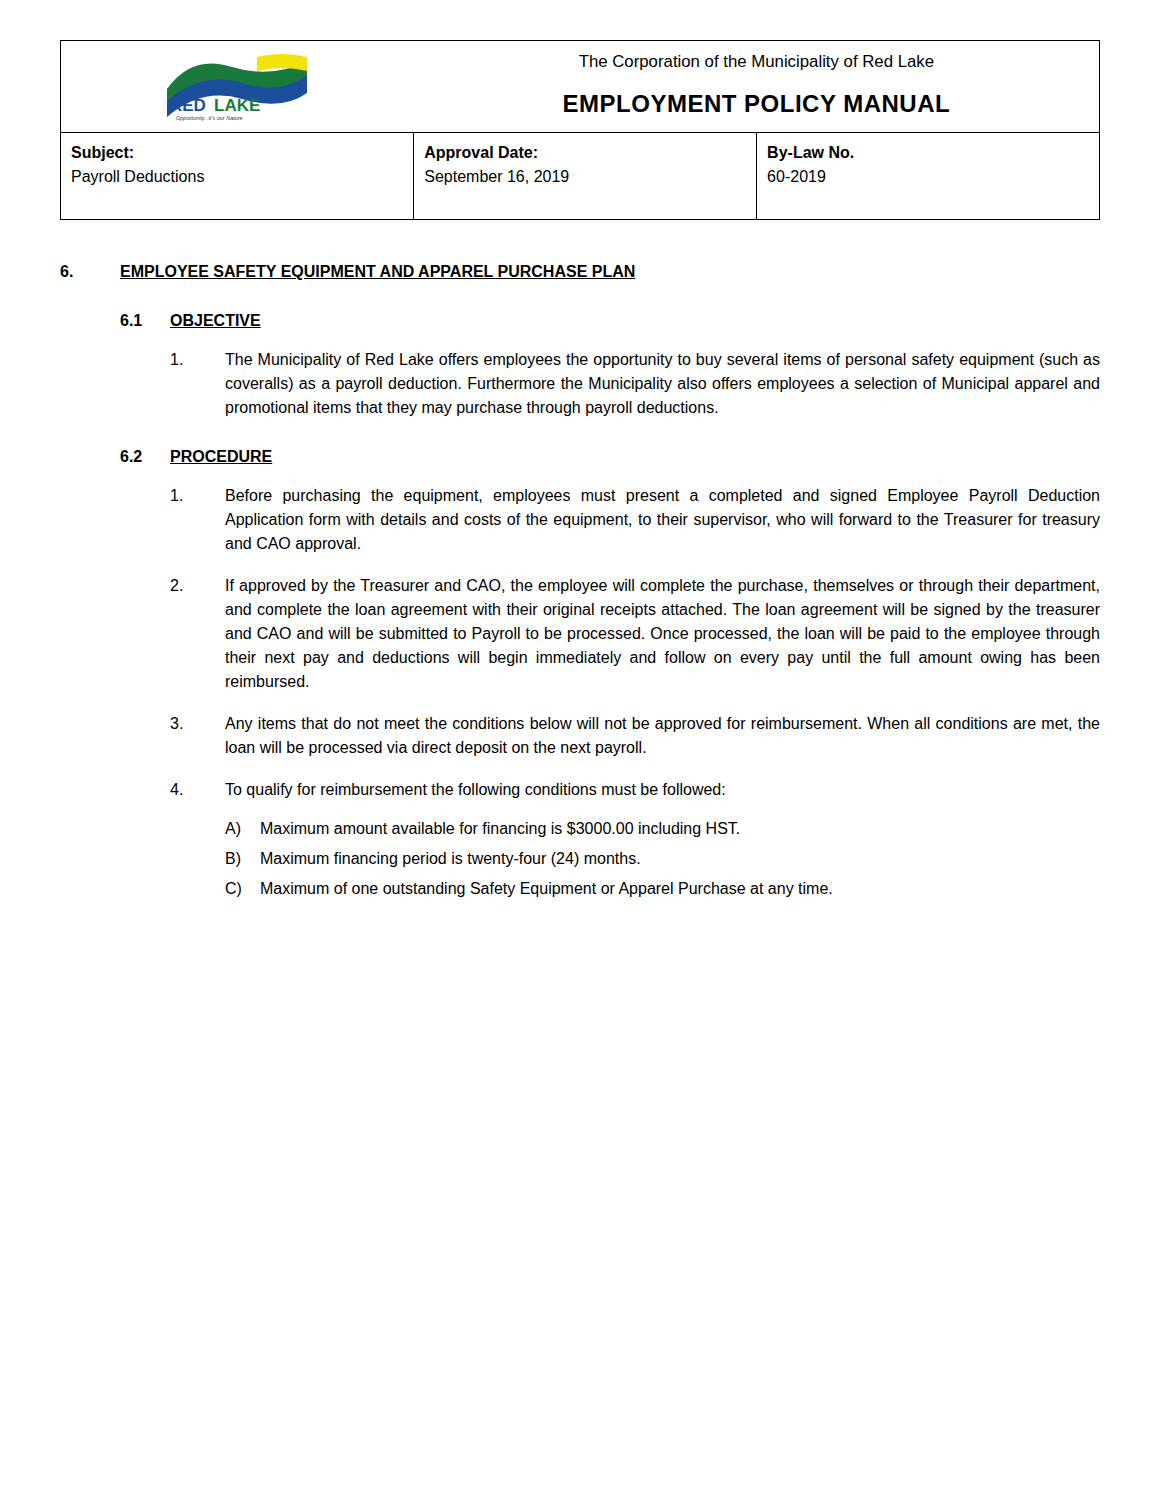| RED LAKE Opportunity...it's our Nature | The Corporation of the Municipality of Red Lake EMPLOYMENT POLICY MANUAL |
| Subject: Payroll Deductions | Approval Date: September 16, 2019 | By-Law No. 60-2019 |
6. EMPLOYEE SAFETY EQUIPMENT AND APPAREL PURCHASE PLAN
6.1 OBJECTIVE
The Municipality of Red Lake offers employees the opportunity to buy several items of personal safety equipment (such as coveralls) as a payroll deduction. Furthermore the Municipality also offers employees a selection of Municipal apparel and promotional items that they may purchase through payroll deductions.
6.2 PROCEDURE
Before purchasing the equipment, employees must present a completed and signed Employee Payroll Deduction Application form with details and costs of the equipment, to their supervisor, who will forward to the Treasurer for treasury and CAO approval.
If approved by the Treasurer and CAO, the employee will complete the purchase, themselves or through their department, and complete the loan agreement with their original receipts attached. The loan agreement will be signed by the treasurer and CAO and will be submitted to Payroll to be processed. Once processed, the loan will be paid to the employee through their next pay and deductions will begin immediately and follow on every pay until the full amount owing has been reimbursed.
Any items that do not meet the conditions below will not be approved for reimbursement. When all conditions are met, the loan will be processed via direct deposit on the next payroll.
To qualify for reimbursement the following conditions must be followed:
Maximum amount available for financing is $3000.00 including HST.
Maximum financing period is twenty-four (24) months.
Maximum of one outstanding Safety Equipment or Apparel Purchase at any time.